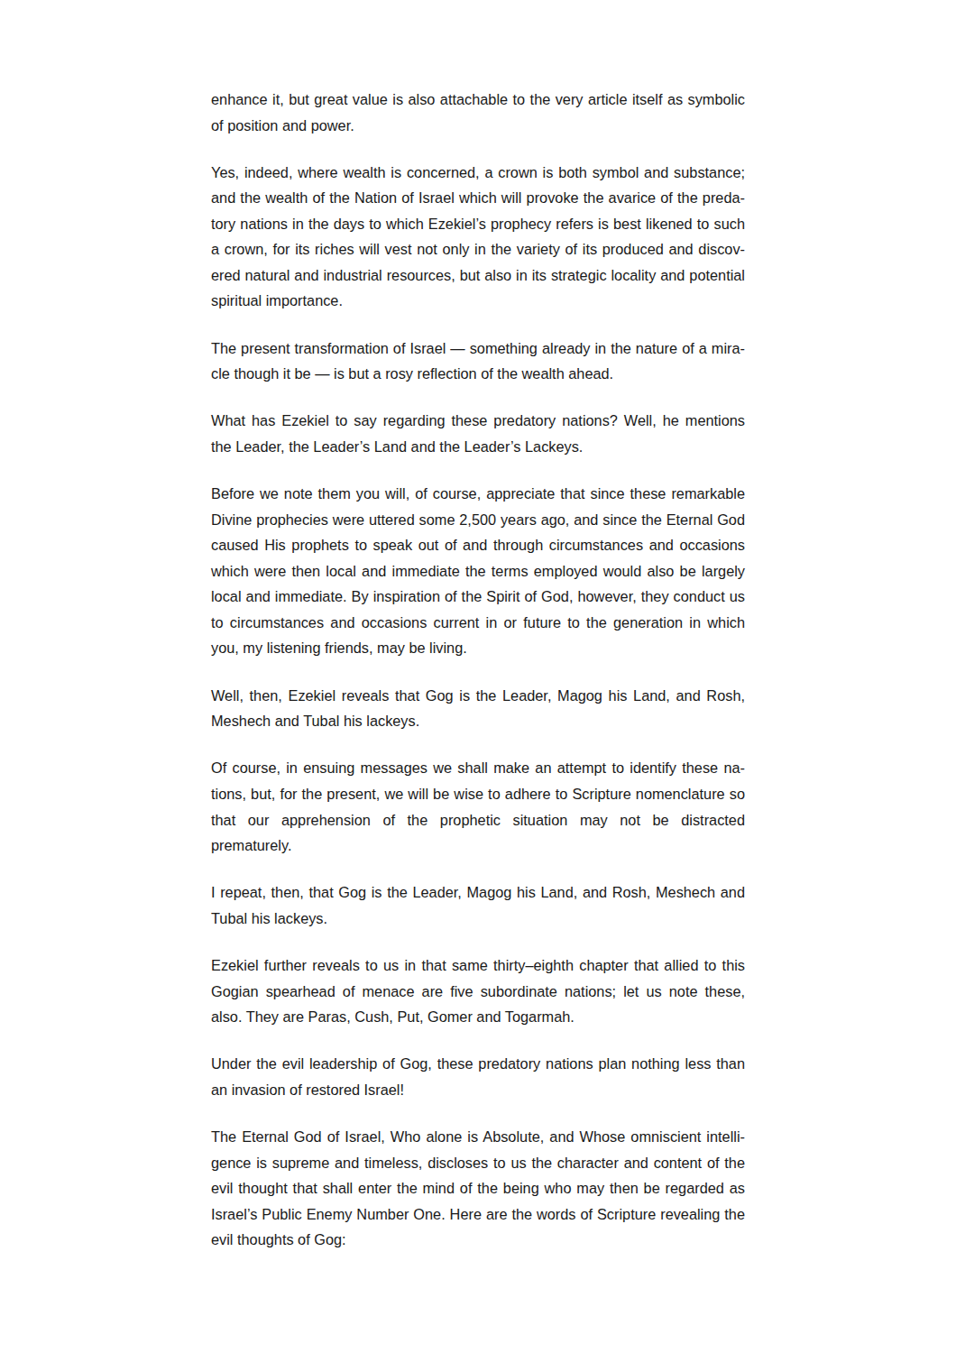enhance it, but great value is also attachable to the very article itself as symbolic of position and power.
Yes, indeed, where wealth is concerned, a crown is both symbol and substance; and the wealth of the Nation of Israel which will provoke the avarice of the predatory nations in the days to which Ezekiel’s prophecy refers is best likened to such a crown, for its riches will vest not only in the variety of its produced and discovered natural and industrial resources, but also in its strategic locality and potential spiritual importance.
The present transformation of Israel — something already in the nature of a miracle though it be — is but a rosy reflection of the wealth ahead.
What has Ezekiel to say regarding these predatory nations? Well, he mentions the Leader, the Leader’s Land and the Leader’s Lackeys.
Before we note them you will, of course, appreciate that since these remarkable Divine prophecies were uttered some 2,500 years ago, and since the Eternal God caused His prophets to speak out of and through circumstances and occasions which were then local and immediate the terms employed would also be largely local and immediate. By inspiration of the Spirit of God, however, they conduct us to circumstances and occasions current in or future to the generation in which you, my listening friends, may be living.
Well, then, Ezekiel reveals that Gog is the Leader, Magog his Land, and Rosh, Meshech and Tubal his lackeys.
Of course, in ensuing messages we shall make an attempt to identify these nations, but, for the present, we will be wise to adhere to Scripture nomenclature so that our apprehension of the prophetic situation may not be distracted prematurely.
I repeat, then, that Gog is the Leader, Magog his Land, and Rosh, Meshech and Tubal his lackeys.
Ezekiel further reveals to us in that same thirty–eighth chapter that allied to this Gogian spearhead of menace are five subordinate nations; let us note these, also. They are Paras, Cush, Put, Gomer and Togarmah.
Under the evil leadership of Gog, these predatory nations plan nothing less than an invasion of restored Israel!
The Eternal God of Israel, Who alone is Absolute, and Whose omniscient intelligence is supreme and timeless, discloses to us the character and content of the evil thought that shall enter the mind of the being who may then be regarded as Israel’s Public Enemy Number One. Here are the words of Scripture revealing the evil thoughts of Gog: